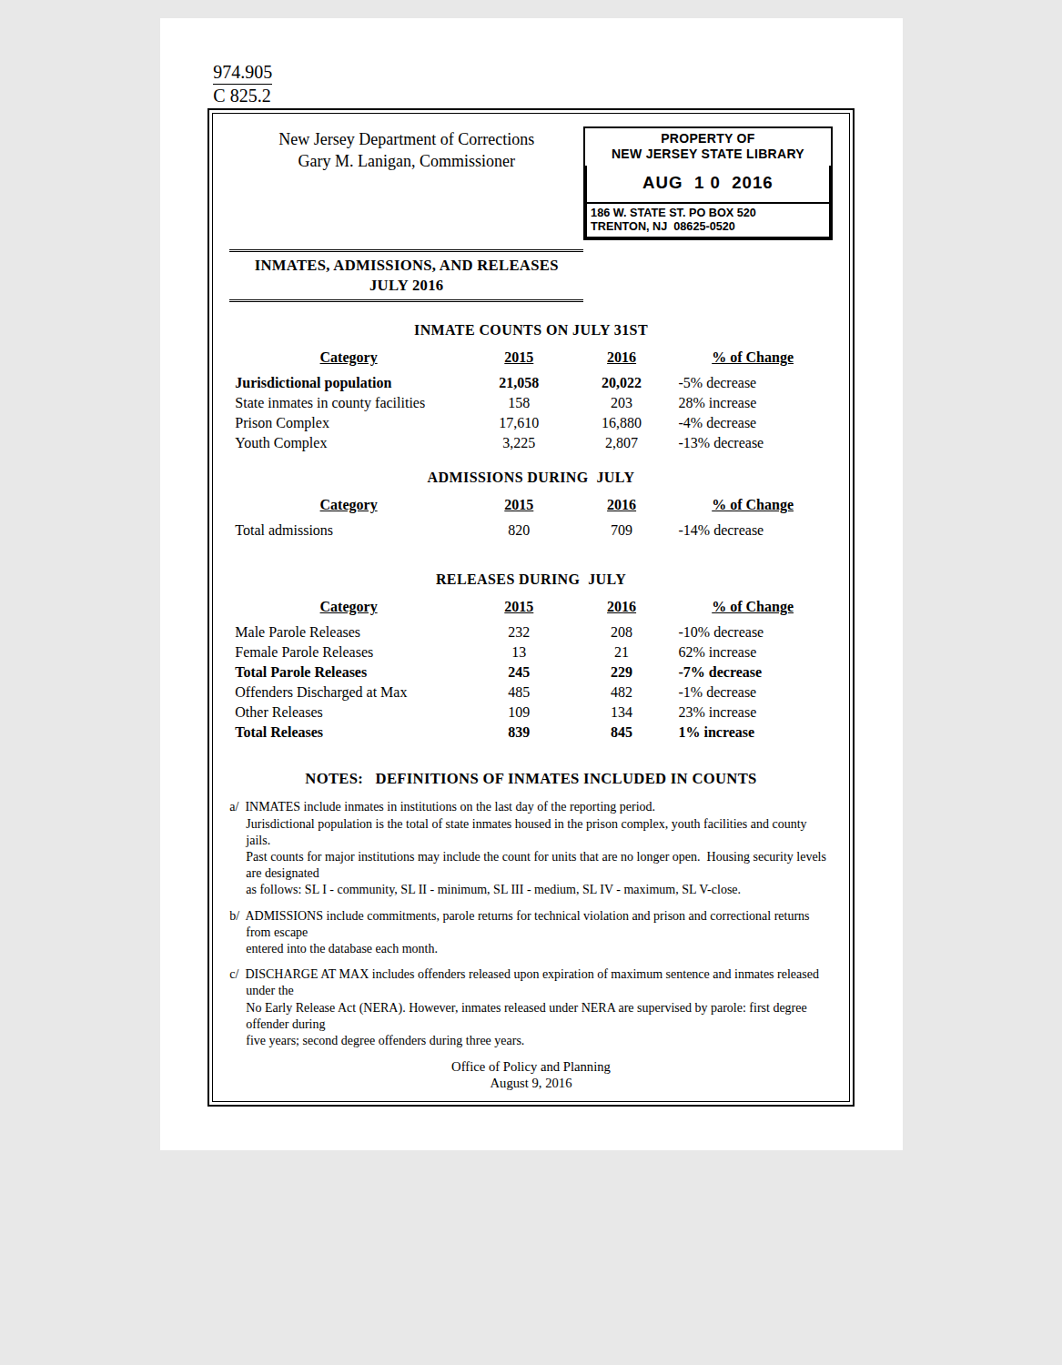974.905 C 825.2
New Jersey Department of Corrections
Gary M. Lanigan, Commissioner
PROPERTY OF
NEW JERSEY STATE LIBRARY
AUG 1 0 2016
186 W. STATE ST. PO BOX 520
TRENTON, NJ 08625-0520
INMATES, ADMISSIONS, AND RELEASES
JULY 2016
INMATE COUNTS ON JULY 31ST
| Category | 2015 | 2016 | % of Change |
| --- | --- | --- | --- |
| Jurisdictional population | 21,058 | 20,022 | -5% decrease |
| State inmates in county facilities | 158 | 203 | 28% increase |
| Prison Complex | 17,610 | 16,880 | -4% decrease |
| Youth Complex | 3,225 | 2,807 | -13% decrease |
ADMISSIONS DURING JULY
| Category | 2015 | 2016 | % of Change |
| --- | --- | --- | --- |
| Total admissions | 820 | 709 | -14% decrease |
RELEASES DURING JULY
| Category | 2015 | 2016 | % of Change |
| --- | --- | --- | --- |
| Male Parole Releases | 232 | 208 | -10% decrease |
| Female Parole Releases | 13 | 21 | 62% increase |
| Total Parole Releases | 245 | 229 | -7% decrease |
| Offenders Discharged at Max | 485 | 482 | -1% decrease |
| Other Releases | 109 | 134 | 23% increase |
| Total Releases | 839 | 845 | 1% increase |
NOTES: DEFINITIONS OF INMATES INCLUDED IN COUNTS
a/ INMATES include inmates in institutions on the last day of the reporting period.
Jurisdictional population is the total of state inmates housed in the prison complex, youth facilities and county jails.
Past counts for major institutions may include the count for units that are no longer open. Housing security levels are designated
as follows: SL I - community, SL II - minimum, SL III - medium, SL IV - maximum, SL V-close.
b/ ADMISSIONS include commitments, parole returns for technical violation and prison and correctional returns from escape
entered into the database each month.
c/ DISCHARGE AT MAX includes offenders released upon expiration of maximum sentence and inmates released under the
No Early Release Act (NERA). However, inmates released under NERA are supervised by parole: first degree offender during
five years; second degree offenders during three years.
Office of Policy and Planning
August 9, 2016